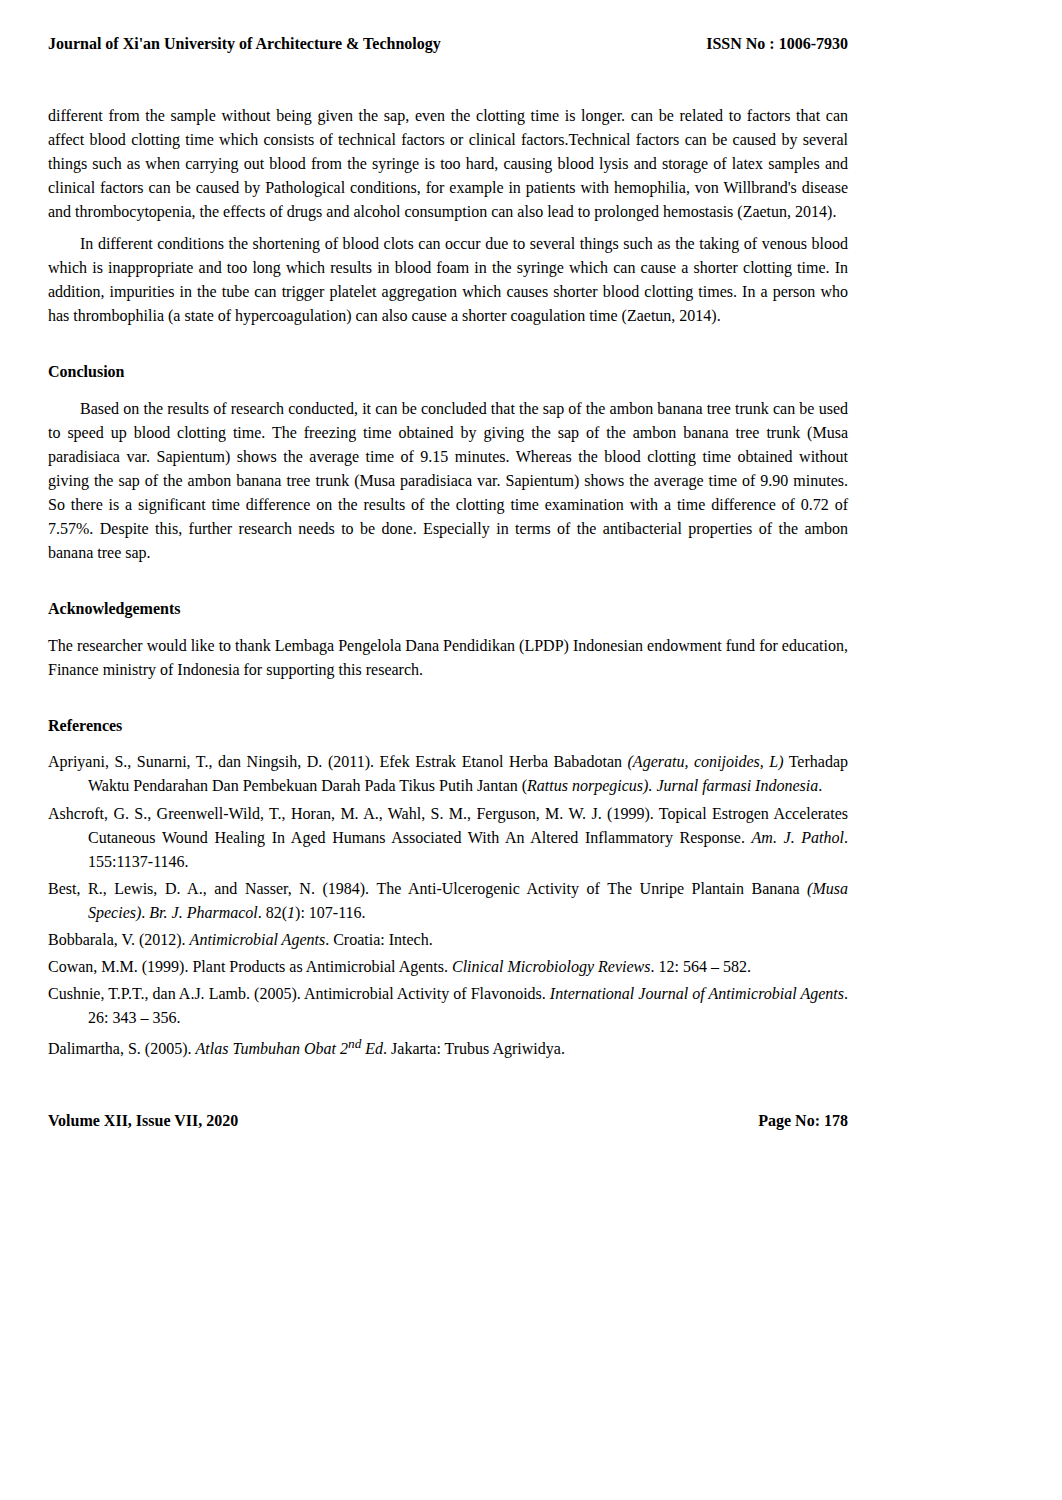Journal of Xi'an University of Architecture & Technology ISSN No : 1006-7930
different from the sample without being given the sap, even the clotting time is longer. can be related to factors that can affect blood clotting time which consists of technical factors or clinical factors.Technical factors can be caused by several things such as when carrying out blood from the syringe is too hard, causing blood lysis and storage of latex samples and clinical factors can be caused by Pathological conditions, for example in patients with hemophilia, von Willbrand's disease and thrombocytopenia, the effects of drugs and alcohol consumption can also lead to prolonged hemostasis (Zaetun, 2014).
In different conditions the shortening of blood clots can occur due to several things such as the taking of venous blood which is inappropriate and too long which results in blood foam in the syringe which can cause a shorter clotting time. In addition, impurities in the tube can trigger platelet aggregation which causes shorter blood clotting times. In a person who has thrombophilia (a state of hypercoagulation) can also cause a shorter coagulation time (Zaetun, 2014).
Conclusion
Based on the results of research conducted, it can be concluded that the sap of the ambon banana tree trunk can be used to speed up blood clotting time. The freezing time obtained by giving the sap of the ambon banana tree trunk (Musa paradisiaca var. Sapientum) shows the average time of 9.15 minutes. Whereas the blood clotting time obtained without giving the sap of the ambon banana tree trunk (Musa paradisiaca var. Sapientum) shows the average time of 9.90 minutes. So there is a significant time difference on the results of the clotting time examination with a time difference of 0.72 of 7.57%. Despite this, further research needs to be done. Especially in terms of the antibacterial properties of the ambon banana tree sap.
Acknowledgements
The researcher would like to thank Lembaga Pengelola Dana Pendidikan (LPDP) Indonesian endowment fund for education, Finance ministry of Indonesia for supporting this research.
References
Apriyani, S., Sunarni, T., dan Ningsih, D. (2011). Efek Estrak Etanol Herba Babadotan (Ageratu, conijoides, L) Terhadap Waktu Pendarahan Dan Pembekuan Darah Pada Tikus Putih Jantan (Rattus norpegicus). Jurnal farmasi Indonesia.
Ashcroft, G. S., Greenwell-Wild, T., Horan, M. A., Wahl, S. M., Ferguson, M. W. J. (1999). Topical Estrogen Accelerates Cutaneous Wound Healing In Aged Humans Associated With An Altered Inflammatory Response. Am. J. Pathol. 155:1137-1146.
Best, R., Lewis, D. A., and Nasser, N. (1984). The Anti-Ulcerogenic Activity of The Unripe Plantain Banana (Musa Species). Br. J. Pharmacol. 82(1): 107-116.
Bobbarala, V. (2012). Antimicrobial Agents. Croatia: Intech.
Cowan, M.M. (1999). Plant Products as Antimicrobial Agents. Clinical Microbiology Reviews. 12: 564 – 582.
Cushnie, T.P.T., dan A.J. Lamb. (2005). Antimicrobial Activity of Flavonoids. International Journal of Antimicrobial Agents. 26: 343 – 356.
Dalimartha, S. (2005). Atlas Tumbuhan Obat 2nd Ed. Jakarta: Trubus Agriwidya.
Volume XII, Issue VII, 2020 Page No: 178